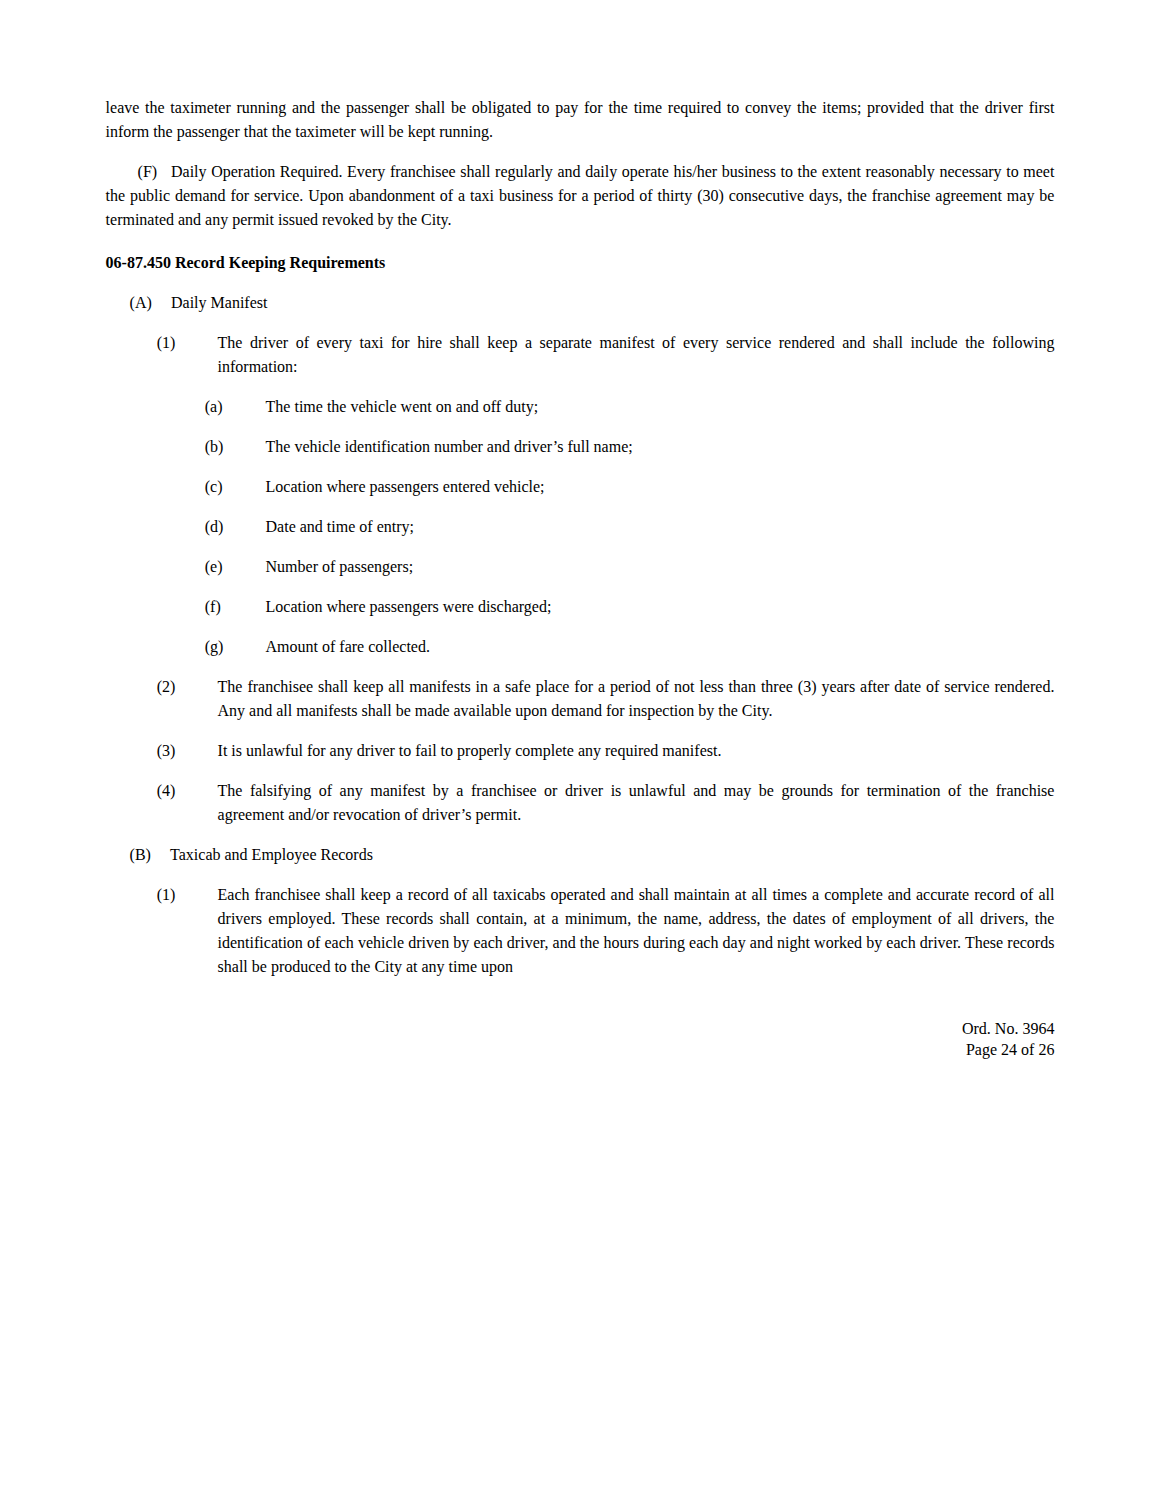leave the taximeter running and the passenger shall be obligated to pay for the time required to convey the items; provided that the driver first inform the passenger that the taximeter will be kept running.
(F) Daily Operation Required. Every franchisee shall regularly and daily operate his/her business to the extent reasonably necessary to meet the public demand for service. Upon abandonment of a taxi business for a period of thirty (30) consecutive days, the franchise agreement may be terminated and any permit issued revoked by the City.
06-87.450 Record Keeping Requirements
(A) Daily Manifest
(1) The driver of every taxi for hire shall keep a separate manifest of every service rendered and shall include the following information:
(a) The time the vehicle went on and off duty;
(b) The vehicle identification number and driver’s full name;
(c) Location where passengers entered vehicle;
(d) Date and time of entry;
(e) Number of passengers;
(f) Location where passengers were discharged;
(g) Amount of fare collected.
(2) The franchisee shall keep all manifests in a safe place for a period of not less than three (3) years after date of service rendered. Any and all manifests shall be made available upon demand for inspection by the City.
(3) It is unlawful for any driver to fail to properly complete any required manifest.
(4) The falsifying of any manifest by a franchisee or driver is unlawful and may be grounds for termination of the franchise agreement and/or revocation of driver’s permit.
(B) Taxicab and Employee Records
(1) Each franchisee shall keep a record of all taxicabs operated and shall maintain at all times a complete and accurate record of all drivers employed. These records shall contain, at a minimum, the name, address, the dates of employment of all drivers, the identification of each vehicle driven by each driver, and the hours during each day and night worked by each driver. These records shall be produced to the City at any time upon
Ord. No. 3964
Page 24 of 26